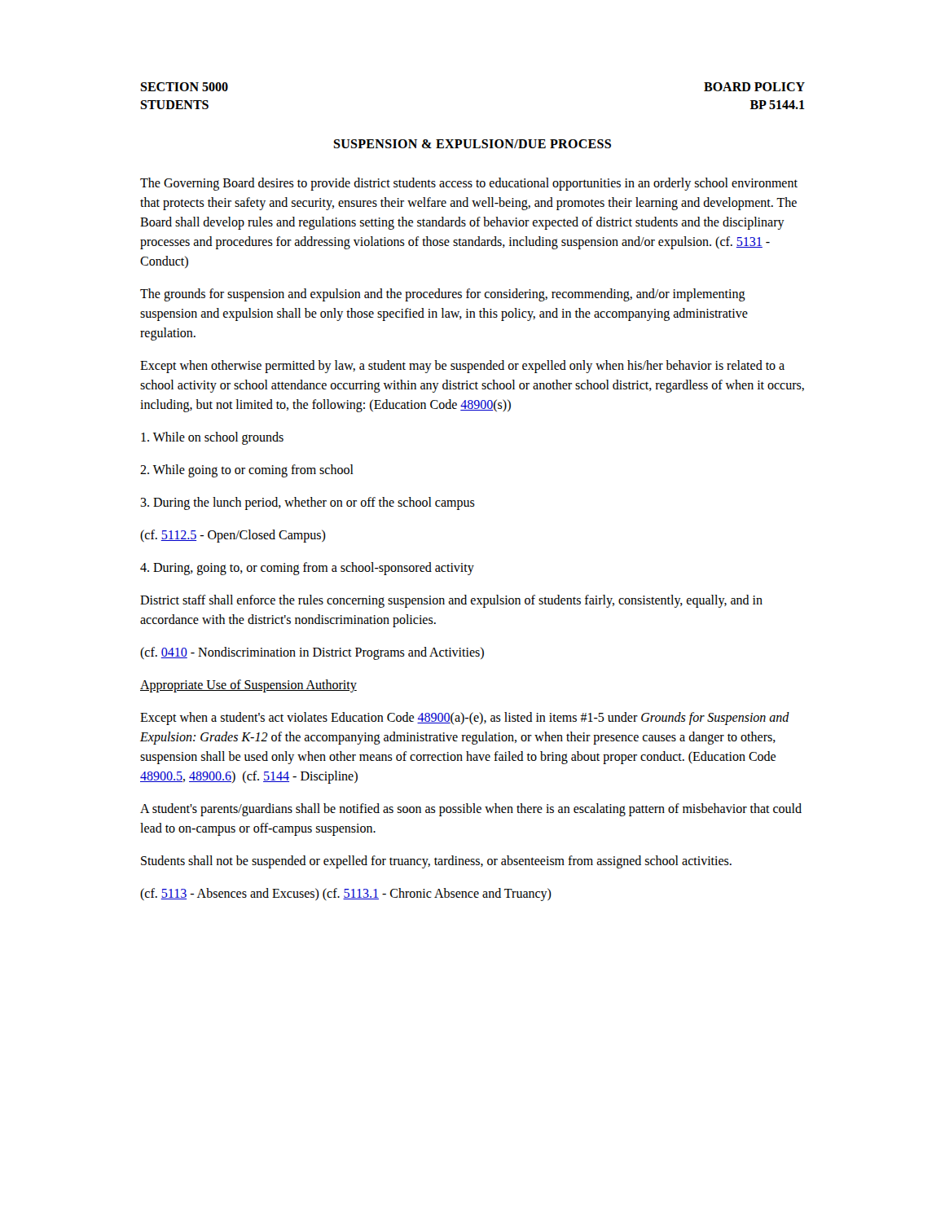SECTION 5000
STUDENTS
BOARD POLICY
BP 5144.1
SUSPENSION & EXPULSION/DUE PROCESS
The Governing Board desires to provide district students access to educational opportunities in an orderly school environment that protects their safety and security, ensures their welfare and well-being, and promotes their learning and development. The Board shall develop rules and regulations setting the standards of behavior expected of district students and the disciplinary processes and procedures for addressing violations of those standards, including suspension and/or expulsion. (cf. 5131 - Conduct)
The grounds for suspension and expulsion and the procedures for considering, recommending, and/or implementing suspension and expulsion shall be only those specified in law, in this policy, and in the accompanying administrative regulation.
Except when otherwise permitted by law, a student may be suspended or expelled only when his/her behavior is related to a school activity or school attendance occurring within any district school or another school district, regardless of when it occurs, including, but not limited to, the following: (Education Code 48900(s))
1. While on school grounds
2. While going to or coming from school
3. During the lunch period, whether on or off the school campus
(cf. 5112.5 - Open/Closed Campus)
4. During, going to, or coming from a school-sponsored activity
District staff shall enforce the rules concerning suspension and expulsion of students fairly, consistently, equally, and in accordance with the district's nondiscrimination policies.
(cf. 0410 - Nondiscrimination in District Programs and Activities)
Appropriate Use of Suspension Authority
Except when a student's act violates Education Code 48900(a)-(e), as listed in items #1-5 under Grounds for Suspension and Expulsion: Grades K-12 of the accompanying administrative regulation, or when their presence causes a danger to others, suspension shall be used only when other means of correction have failed to bring about proper conduct. (Education Code 48900.5, 48900.6) (cf. 5144 - Discipline)
A student's parents/guardians shall be notified as soon as possible when there is an escalating pattern of misbehavior that could lead to on-campus or off-campus suspension.
Students shall not be suspended or expelled for truancy, tardiness, or absenteeism from assigned school activities.
(cf. 5113 - Absences and Excuses) (cf. 5113.1 - Chronic Absence and Truancy)